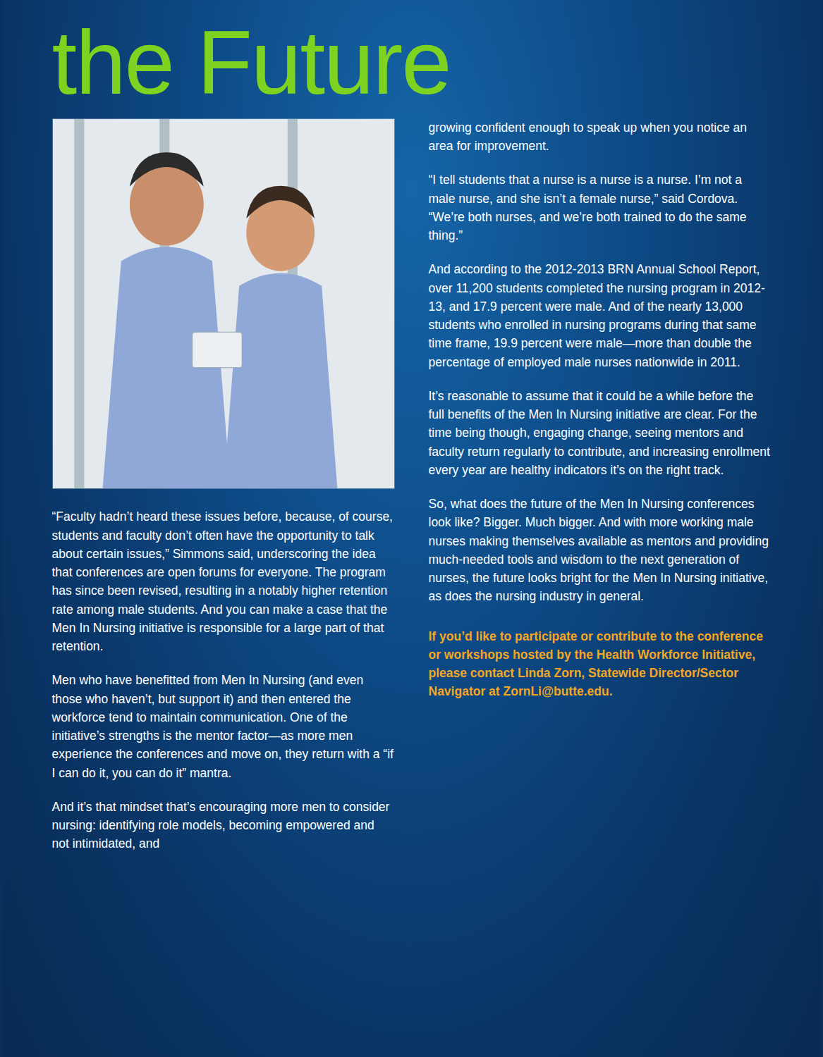the Future
“Faculty hadn’t heard these issues before, because, of course, students and faculty don’t often have the opportunity to talk about certain issues,” Simmons said, underscoring the idea that conferences are open forums for everyone. The program has since been revised, resulting in a notably higher retention rate among male students. And you can make a case that the Men In Nursing initiative is responsible for a large part of that retention.
Men who have benefitted from Men In Nursing (and even those who haven’t, but support it) and then entered the workforce tend to maintain communication. One of the initiative’s strengths is the mentor factor—as more men experience the conferences and move on, they return with a “if I can do it, you can do it” mantra.
And it’s that mindset that’s encouraging more men to consider nursing: identifying role models, becoming empowered and not intimidated, and
growing confident enough to speak up when you notice an area for improvement.
“I tell students that a nurse is a nurse is a nurse. I’m not a male nurse, and she isn’t a female nurse,” said Cordova. “We’re both nurses, and we’re both trained to do the same thing.”
And according to the 2012-2013 BRN Annual School Report, over 11,200 students completed the nursing program in 2012-13, and 17.9 percent were male. And of the nearly 13,000 students who enrolled in nursing programs during that same time frame, 19.9 percent were male—more than double the percentage of employed male nurses nationwide in 2011.
It’s reasonable to assume that it could be a while before the full benefits of the Men In Nursing initiative are clear. For the time being though, engaging change, seeing mentors and faculty return regularly to contribute, and increasing enrollment every year are healthy indicators it’s on the right track.
So, what does the future of the Men In Nursing conferences look like? Bigger. Much bigger. And with more working male nurses making themselves available as mentors and providing much-needed tools and wisdom to the next generation of nurses, the future looks bright for the Men In Nursing initiative, as does the nursing industry in general.
If you’d like to participate or contribute to the conference or workshops hosted by the Health Workforce Initiative, please contact Linda Zorn, Statewide Director/Sector Navigator at ZornLi@butte.edu.